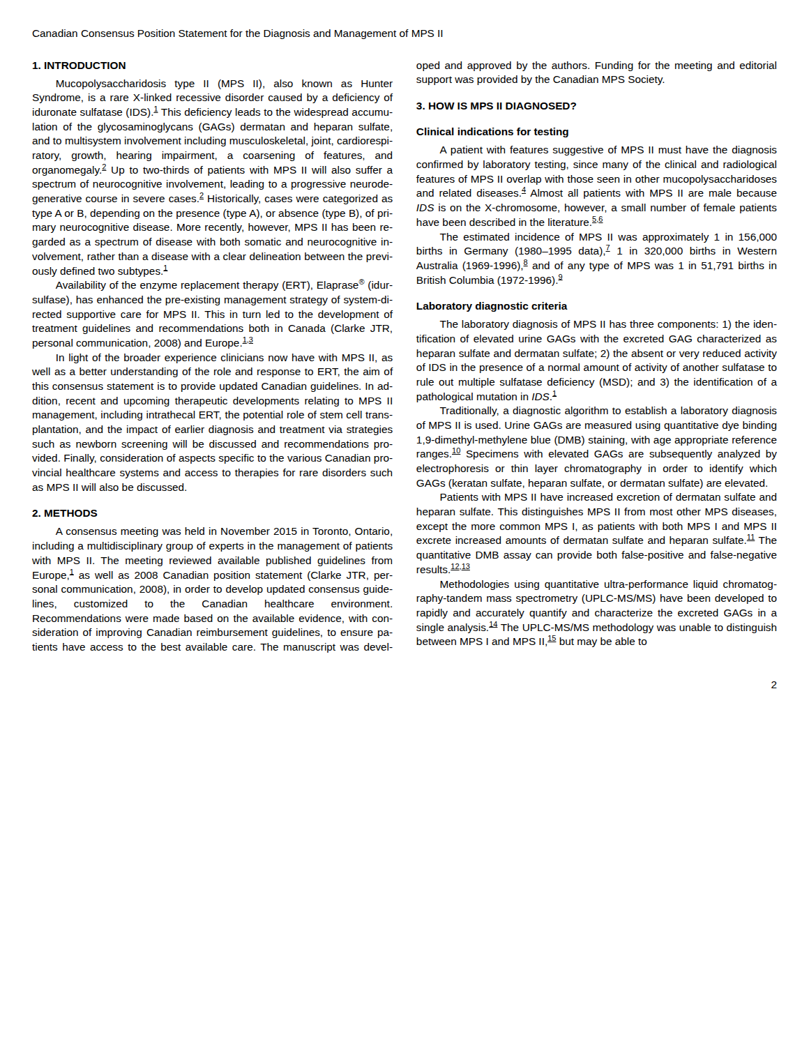Canadian Consensus Position Statement for the Diagnosis and Management of MPS II
1. Introduction
Mucopolysaccharidosis type II (MPS II), also known as Hunter Syndrome, is a rare X-linked recessive disorder caused by a deficiency of iduronate sulfatase (IDS).1 This deficiency leads to the widespread accumulation of the glycosaminoglycans (GAGs) dermatan and heparan sulfate, and to multisystem involvement including musculoskeletal, joint, cardiorespiratory, growth, hearing impairment, a coarsening of features, and organomegaly.2 Up to two-thirds of patients with MPS II will also suffer a spectrum of neurocognitive involvement, leading to a progressive neurodegenerative course in severe cases.2 Historically, cases were categorized as type A or B, depending on the presence (type A), or absence (type B), of primary neurocognitive disease. More recently, however, MPS II has been regarded as a spectrum of disease with both somatic and neurocognitive involvement, rather than a disease with a clear delineation between the previously defined two subtypes.1
Availability of the enzyme replacement therapy (ERT), Elaprase® (idursulfase), has enhanced the pre-existing management strategy of system-directed supportive care for MPS II. This in turn led to the development of treatment guidelines and recommendations both in Canada (Clarke JTR, personal communication, 2008) and Europe.1,3
In light of the broader experience clinicians now have with MPS II, as well as a better understanding of the role and response to ERT, the aim of this consensus statement is to provide updated Canadian guidelines. In addition, recent and upcoming therapeutic developments relating to MPS II management, including intrathecal ERT, the potential role of stem cell transplantation, and the impact of earlier diagnosis and treatment via strategies such as newborn screening will be discussed and recommendations provided. Finally, consideration of aspects specific to the various Canadian provincial healthcare systems and access to therapies for rare disorders such as MPS II will also be discussed.
2. Methods
A consensus meeting was held in November 2015 in Toronto, Ontario, including a multidisciplinary group of experts in the management of patients with MPS II. The meeting reviewed available published guidelines from Europe,1 as well as 2008 Canadian position statement (Clarke JTR, personal communication, 2008), in order to develop updated consensus guidelines, customized to the Canadian healthcare environment. Recommendations were made based on the available evidence, with consideration of improving Canadian reimbursement guidelines, to ensure patients have access to the best available care. The manuscript was developed and approved by the authors. Funding for the meeting and editorial support was provided by the Canadian MPS Society.
3. How is MPS II diagnosed?
Clinical indications for testing
A patient with features suggestive of MPS II must have the diagnosis confirmed by laboratory testing, since many of the clinical and radiological features of MPS II overlap with those seen in other mucopolysaccharidoses and related diseases.4 Almost all patients with MPS II are male because IDS is on the X-chromosome, however, a small number of female patients have been described in the literature.5,6
The estimated incidence of MPS II was approximately 1 in 156,000 births in Germany (1980–1995 data),7 1 in 320,000 births in Western Australia (1969-1996),8 and of any type of MPS was 1 in 51,791 births in British Columbia (1972-1996).9
Laboratory diagnostic criteria
The laboratory diagnosis of MPS II has three components: 1) the identification of elevated urine GAGs with the excreted GAG characterized as heparan sulfate and dermatan sulfate; 2) the absent or very reduced activity of IDS in the presence of a normal amount of activity of another sulfatase to rule out multiple sulfatase deficiency (MSD); and 3) the identification of a pathological mutation in IDS.1
Traditionally, a diagnostic algorithm to establish a laboratory diagnosis of MPS II is used. Urine GAGs are measured using quantitative dye binding 1,9-dimethyl-methylene blue (DMB) staining, with age appropriate reference ranges.10 Specimens with elevated GAGs are subsequently analyzed by electrophoresis or thin layer chromatography in order to identify which GAGs (keratan sulfate, heparan sulfate, or dermatan sulfate) are elevated.
Patients with MPS II have increased excretion of dermatan sulfate and heparan sulfate. This distinguishes MPS II from most other MPS diseases, except the more common MPS I, as patients with both MPS I and MPS II excrete increased amounts of dermatan sulfate and heparan sulfate.11 The quantitative DMB assay can provide both false-positive and false-negative results.12,13
Methodologies using quantitative ultra-performance liquid chromatography-tandem mass spectrometry (UPLC-MS/MS) have been developed to rapidly and accurately quantify and characterize the excreted GAGs in a single analysis.14 The UPLC-MS/MS methodology was unable to distinguish between MPS I and MPS II,15 but may be able to
2